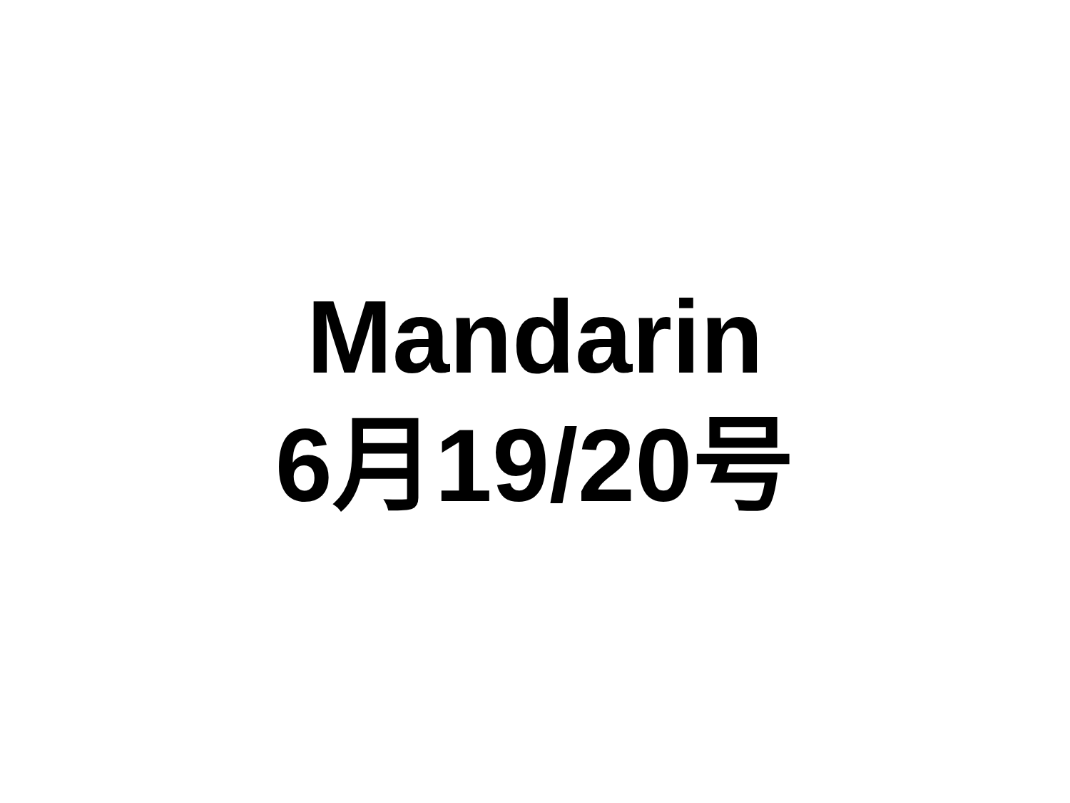Mandarin 6月19/20号